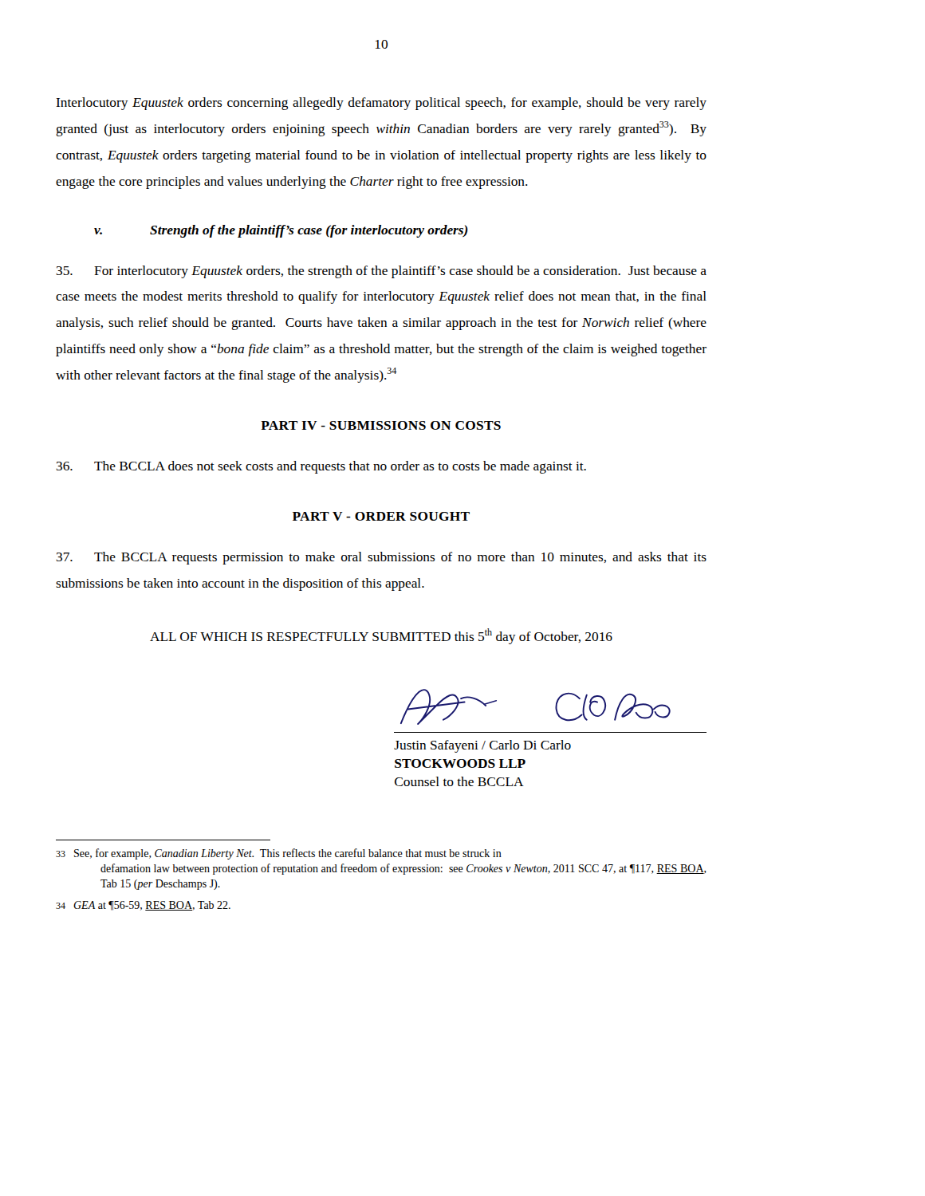10
Interlocutory Equustek orders concerning allegedly defamatory political speech, for example, should be very rarely granted (just as interlocutory orders enjoining speech within Canadian borders are very rarely granted33). By contrast, Equustek orders targeting material found to be in violation of intellectual property rights are less likely to engage the core principles and values underlying the Charter right to free expression.
v. Strength of the plaintiff’s case (for interlocutory orders)
35. For interlocutory Equustek orders, the strength of the plaintiff’s case should be a consideration. Just because a case meets the modest merits threshold to qualify for interlocutory Equustek relief does not mean that, in the final analysis, such relief should be granted. Courts have taken a similar approach in the test for Norwich relief (where plaintiffs need only show a “bona fide claim” as a threshold matter, but the strength of the claim is weighed together with other relevant factors at the final stage of the analysis).34
PART IV - SUBMISSIONS ON COSTS
36. The BCCLA does not seek costs and requests that no order as to costs be made against it.
PART V - ORDER SOUGHT
37. The BCCLA requests permission to make oral submissions of no more than 10 minutes, and asks that its submissions be taken into account in the disposition of this appeal.
ALL OF WHICH IS RESPECTFULLY SUBMITTED this 5th day of October, 2016
Justin Safayeni / Carlo Di Carlo
STOCKWOODS LLP
Counsel to the BCCLA
33 See, for example, Canadian Liberty Net. This reflects the careful balance that must be struck in defamation law between protection of reputation and freedom of expression: see Crookes v Newton, 2011 SCC 47, at ¶117, RES BOA, Tab 15 (per Deschamps J).
34 GEA at ¶56-59, RES BOA, Tab 22.